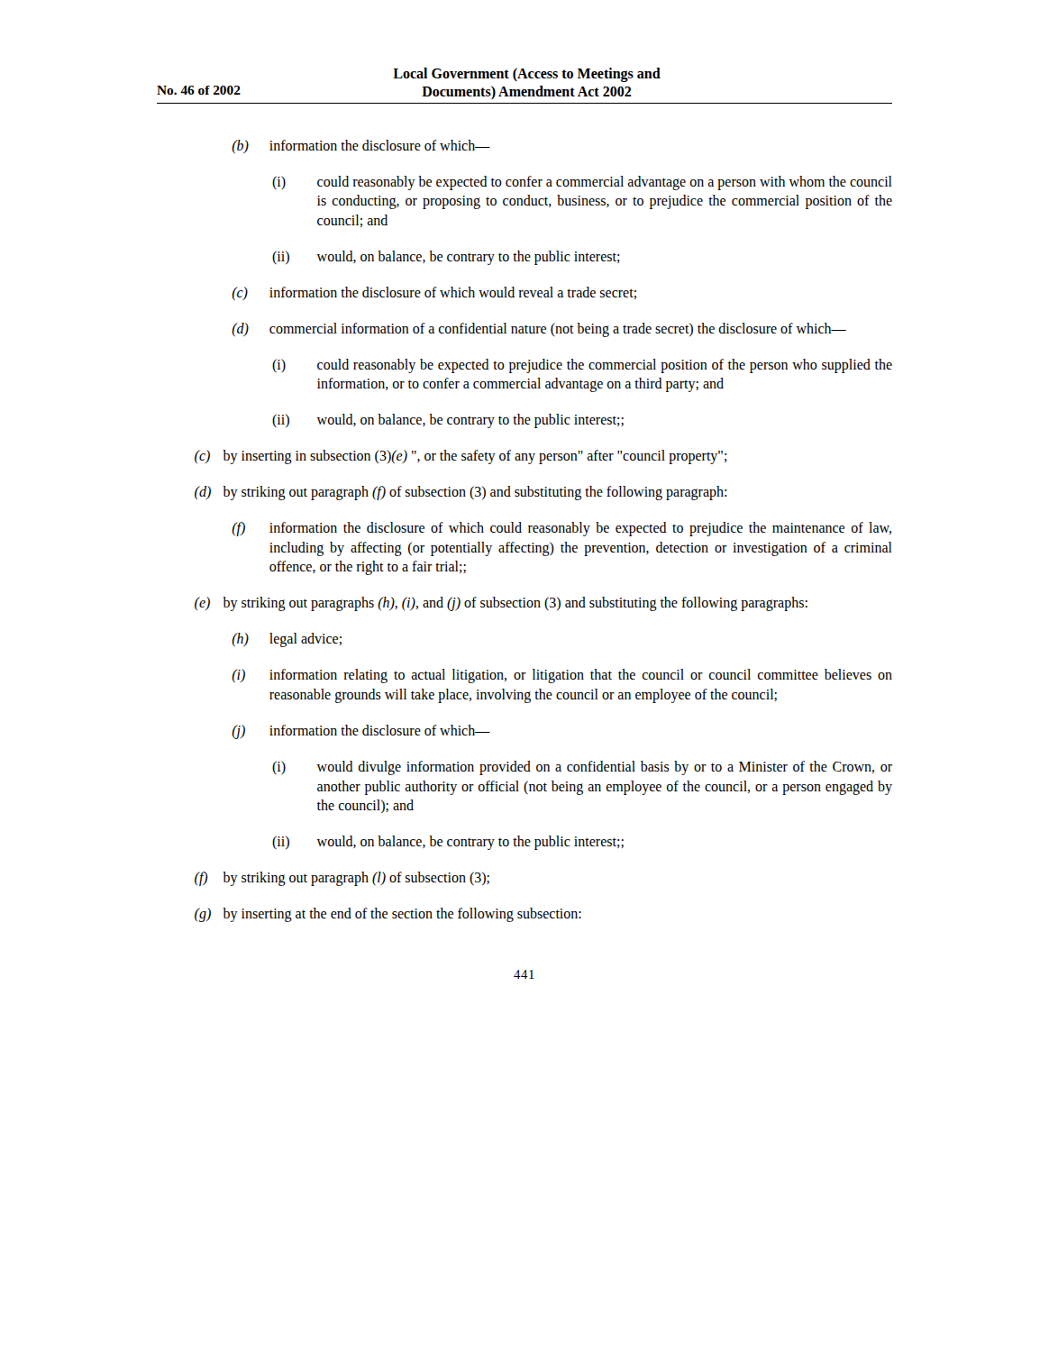No. 46 of 2002
Local Government (Access to Meetings and
Documents) Amendment Act 2002
(b)
information the disclosure of which—
(i)
could reasonably be expected to confer a commercial advantage on a person with whom the council is conducting, or proposing to conduct, business, or to prejudice the commercial position of the council; and
(ii)
would, on balance, be contrary to the public interest;
(c)
information the disclosure of which would reveal a trade secret;
(d)
commercial information of a confidential nature (not being a trade secret) the disclosure of which—
(i)
could reasonably be expected to prejudice the commercial position of the person who supplied the information, or to confer a commercial advantage on a third party; and
(ii)
would, on balance, be contrary to the public interest;;
(c)
by inserting in subsection (3)(e) ", or the safety of any person" after "council property";
(d)
by striking out paragraph (f) of subsection (3) and substituting the following paragraph:
(f)
information the disclosure of which could reasonably be expected to prejudice the maintenance of law, including by affecting (or potentially affecting) the prevention, detection or investigation of a criminal offence, or the right to a fair trial;;
(e)
by striking out paragraphs (h), (i), and (j) of subsection (3) and substituting the following paragraphs:
(h)
legal advice;
(i)
information relating to actual litigation, or litigation that the council or council committee believes on reasonable grounds will take place, involving the council or an employee of the council;
(j)
information the disclosure of which—
(i)
would divulge information provided on a confidential basis by or to a Minister of the Crown, or another public authority or official (not being an employee of the council, or a person engaged by the council); and
(ii)
would, on balance, be contrary to the public interest;;
(f)
by striking out paragraph (l) of subsection (3);
(g)
by inserting at the end of the section the following subsection:
441